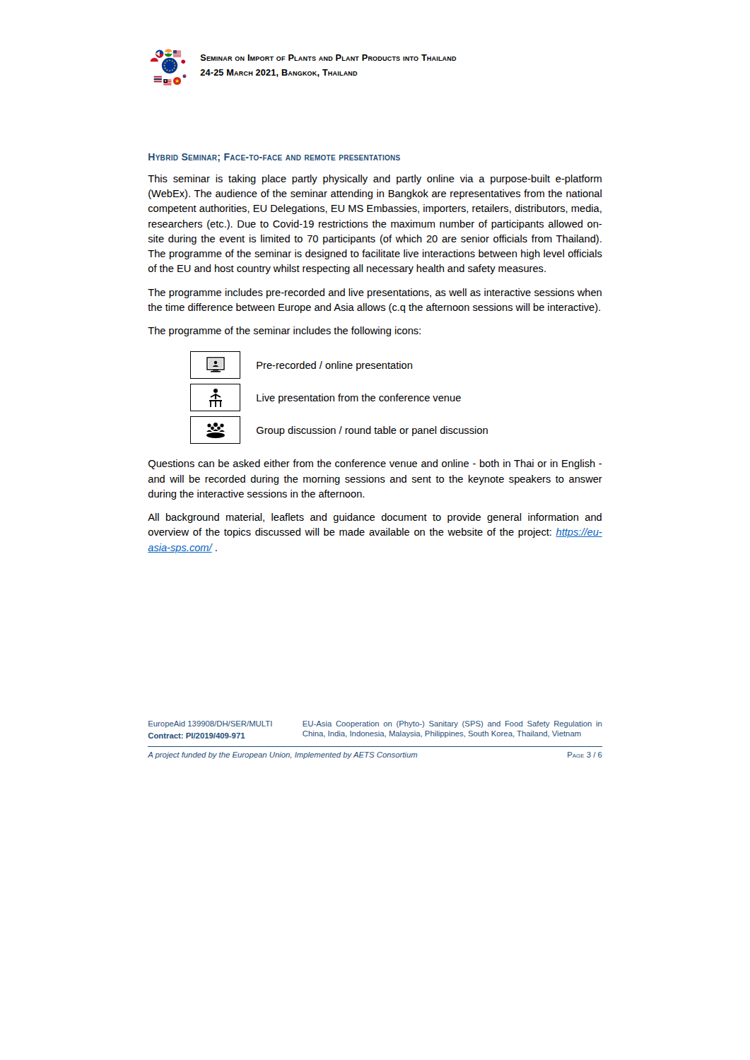Seminar on Import of Plants and Plant Products into Thailand
24-25 March 2021, Bangkok, Thailand
Hybrid Seminar; Face-to-face and remote presentations
This seminar is taking place partly physically and partly online via a purpose-built e-platform (WebEx). The audience of the seminar attending in Bangkok are representatives from the national competent authorities, EU Delegations, EU MS Embassies, importers, retailers, distributors, media, researchers (etc.). Due to Covid-19 restrictions the maximum number of participants allowed on-site during the event is limited to 70 participants (of which 20 are senior officials from Thailand). The programme of the seminar is designed to facilitate live interactions between high level officials of the EU and host country whilst respecting all necessary health and safety measures.
The programme includes pre-recorded and live presentations, as well as interactive sessions when the time difference between Europe and Asia allows (c.q the afternoon sessions will be interactive).
The programme of the seminar includes the following icons:
| | Pre-recorded / online presentation |
| | Live presentation from the conference venue |
| | Group discussion / round table or panel discussion |
Questions can be asked either from the conference venue and online - both in Thai or in English - and will be recorded during the morning sessions and sent to the keynote speakers to answer during the interactive sessions in the afternoon.
All background material, leaflets and guidance document to provide general information and overview of the topics discussed will be made available on the website of the project: https://eu-asia-sps.com/ .
EuropeAid 139908/DH/SER/MULTI
Contract: PI/2019/409-971
EU-Asia Cooperation on (Phyto-) Sanitary (SPS) and Food Safety Regulation in China, India, Indonesia, Malaysia, Philippines, South Korea, Thailand, Vietnam
A project funded by the European Union, Implemented by AETS Consortium
Page 3 / 6